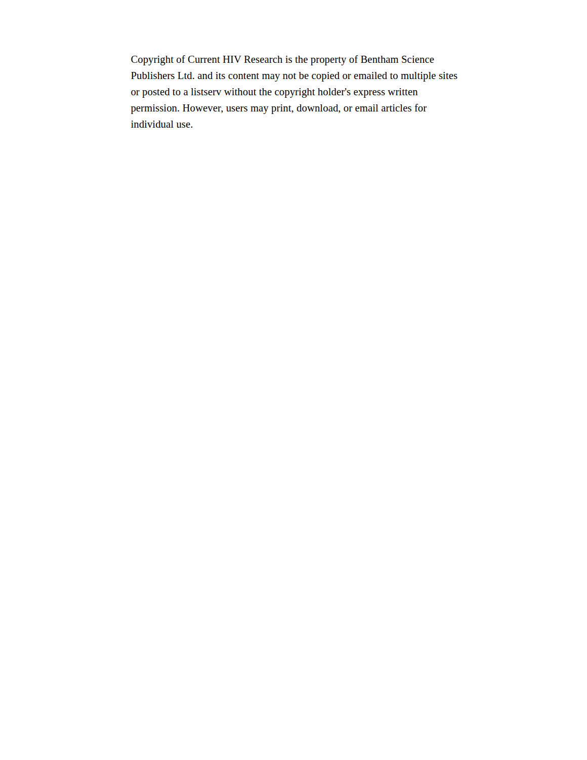Copyright of Current HIV Research is the property of Bentham Science Publishers Ltd. and its content may not be copied or emailed to multiple sites or posted to a listserv without the copyright holder's express written permission. However, users may print, download, or email articles for individual use.